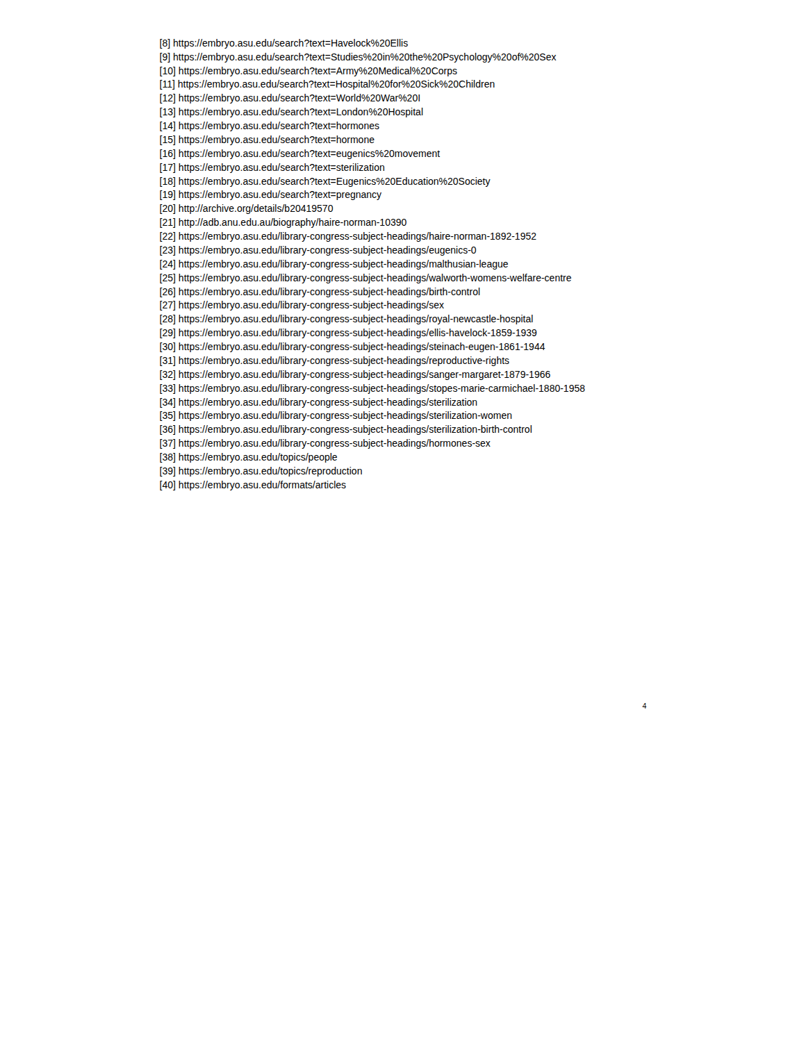[8] https://embryo.asu.edu/search?text=Havelock%20Ellis
[9] https://embryo.asu.edu/search?text=Studies%20in%20the%20Psychology%20of%20Sex
[10] https://embryo.asu.edu/search?text=Army%20Medical%20Corps
[11] https://embryo.asu.edu/search?text=Hospital%20for%20Sick%20Children
[12] https://embryo.asu.edu/search?text=World%20War%20I
[13] https://embryo.asu.edu/search?text=London%20Hospital
[14] https://embryo.asu.edu/search?text=hormones
[15] https://embryo.asu.edu/search?text=hormone
[16] https://embryo.asu.edu/search?text=eugenics%20movement
[17] https://embryo.asu.edu/search?text=sterilization
[18] https://embryo.asu.edu/search?text=Eugenics%20Education%20Society
[19] https://embryo.asu.edu/search?text=pregnancy
[20] http://archive.org/details/b20419570
[21] http://adb.anu.edu.au/biography/haire-norman-10390
[22] https://embryo.asu.edu/library-congress-subject-headings/haire-norman-1892-1952
[23] https://embryo.asu.edu/library-congress-subject-headings/eugenics-0
[24] https://embryo.asu.edu/library-congress-subject-headings/malthusian-league
[25] https://embryo.asu.edu/library-congress-subject-headings/walworth-womens-welfare-centre
[26] https://embryo.asu.edu/library-congress-subject-headings/birth-control
[27] https://embryo.asu.edu/library-congress-subject-headings/sex
[28] https://embryo.asu.edu/library-congress-subject-headings/royal-newcastle-hospital
[29] https://embryo.asu.edu/library-congress-subject-headings/ellis-havelock-1859-1939
[30] https://embryo.asu.edu/library-congress-subject-headings/steinach-eugen-1861-1944
[31] https://embryo.asu.edu/library-congress-subject-headings/reproductive-rights
[32] https://embryo.asu.edu/library-congress-subject-headings/sanger-margaret-1879-1966
[33] https://embryo.asu.edu/library-congress-subject-headings/stopes-marie-carmichael-1880-1958
[34] https://embryo.asu.edu/library-congress-subject-headings/sterilization
[35] https://embryo.asu.edu/library-congress-subject-headings/sterilization-women
[36] https://embryo.asu.edu/library-congress-subject-headings/sterilization-birth-control
[37] https://embryo.asu.edu/library-congress-subject-headings/hormones-sex
[38] https://embryo.asu.edu/topics/people
[39] https://embryo.asu.edu/topics/reproduction
[40] https://embryo.asu.edu/formats/articles
4